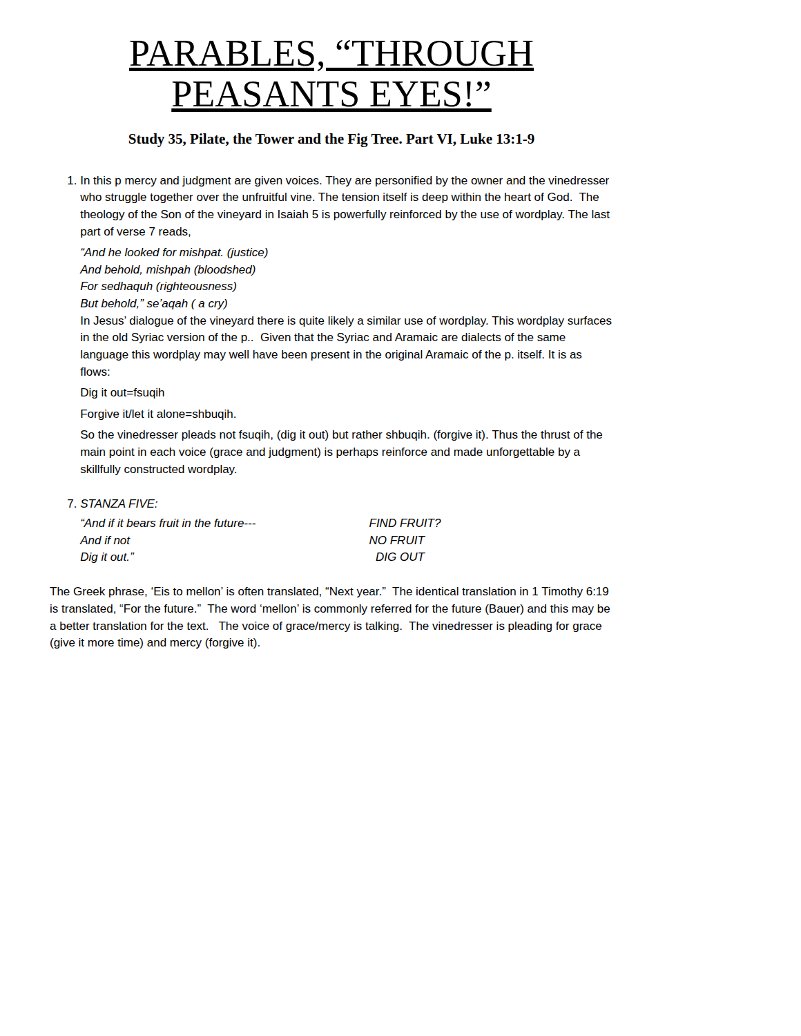PARABLES, “THROUGH PEASANTS EYES!”
Study 35, Pilate, the Tower and the Fig Tree. Part VI, Luke 13:1-9
In this p mercy and judgment are given voices. They are personified by the owner and the vinedresser who struggle together over the unfruitful vine. The tension itself is deep within the heart of God. The theology of the Son of the vineyard in Isaiah 5 is powerfully reinforced by the use of wordplay. The last part of verse 7 reads,
“And he looked for mishpat. (justice)
And behold, mishpah (bloodshed)
For sedhaquh (righteousness)
But behold,” se’aqah ( a cry)
In Jesus’ dialogue of the vineyard there is quite likely a similar use of wordplay. This wordplay surfaces in the old Syriac version of the p.. Given that the Syriac and Aramaic are dialects of the same language this wordplay may well have been present in the original Aramaic of the p. itself. It is as flows:
Dig it out=fsuqih
Forgive it/let it alone=shbuqih.
So the vinedresser pleads not fsuqih, (dig it out) but rather shbuqih. (forgive it). Thus the thrust of the main point in each voice (grace and judgment) is perhaps reinforce and made unforgettable by a skillfully constructed wordplay.
STANZA FIVE:
| “And if it bears fruit in the future--- | FIND FRUIT? |
| And if not | NO FRUIT |
| Dig it out.” | DIG OUT |
The Greek phrase, ‘Eis to mellon’ is often translated, “Next year.” The identical translation in 1 Timothy 6:19 is translated, “For the future.” The word ‘mellon’ is commonly referred for the future (Bauer) and this may be a better translation for the text. The voice of grace/mercy is talking. The vinedresser is pleading for grace (give it more time) and mercy (forgive it).